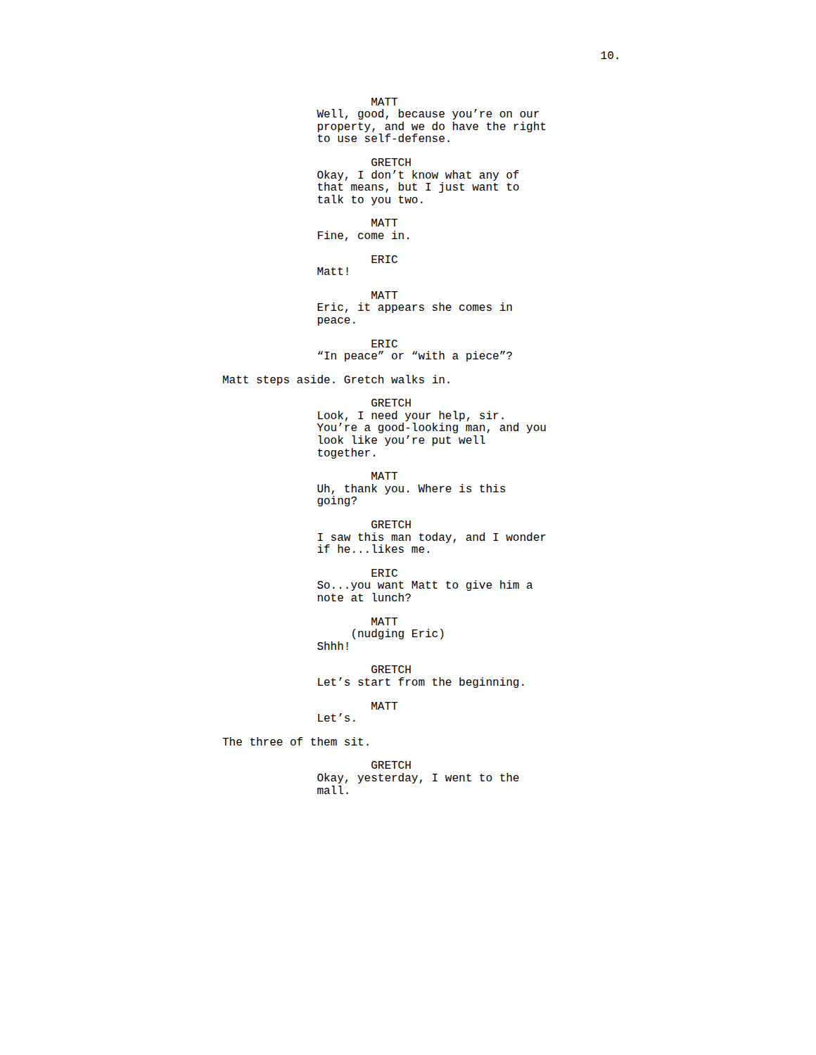10.
MATT
Well, good, because you’re on our property, and we do have the right to use self-defense.
GRETCH
Okay, I don’t know what any of that means, but I just want to talk to you two.
MATT
Fine, come in.
ERIC
Matt!
MATT
Eric, it appears she comes in peace.
ERIC
“In peace” or “with a piece”?
Matt steps aside. Gretch walks in.
GRETCH
Look, I need your help, sir. You’re a good-looking man, and you look like you’re put well together.
MATT
Uh, thank you. Where is this going?
GRETCH
I saw this man today, and I wonder if he...likes me.
ERIC
So...you want Matt to give him a note at lunch?
MATT
(nudging Eric)
Shhh!
GRETCH
Let’s start from the beginning.
MATT
Let’s.
The three of them sit.
GRETCH
Okay, yesterday, I went to the mall.